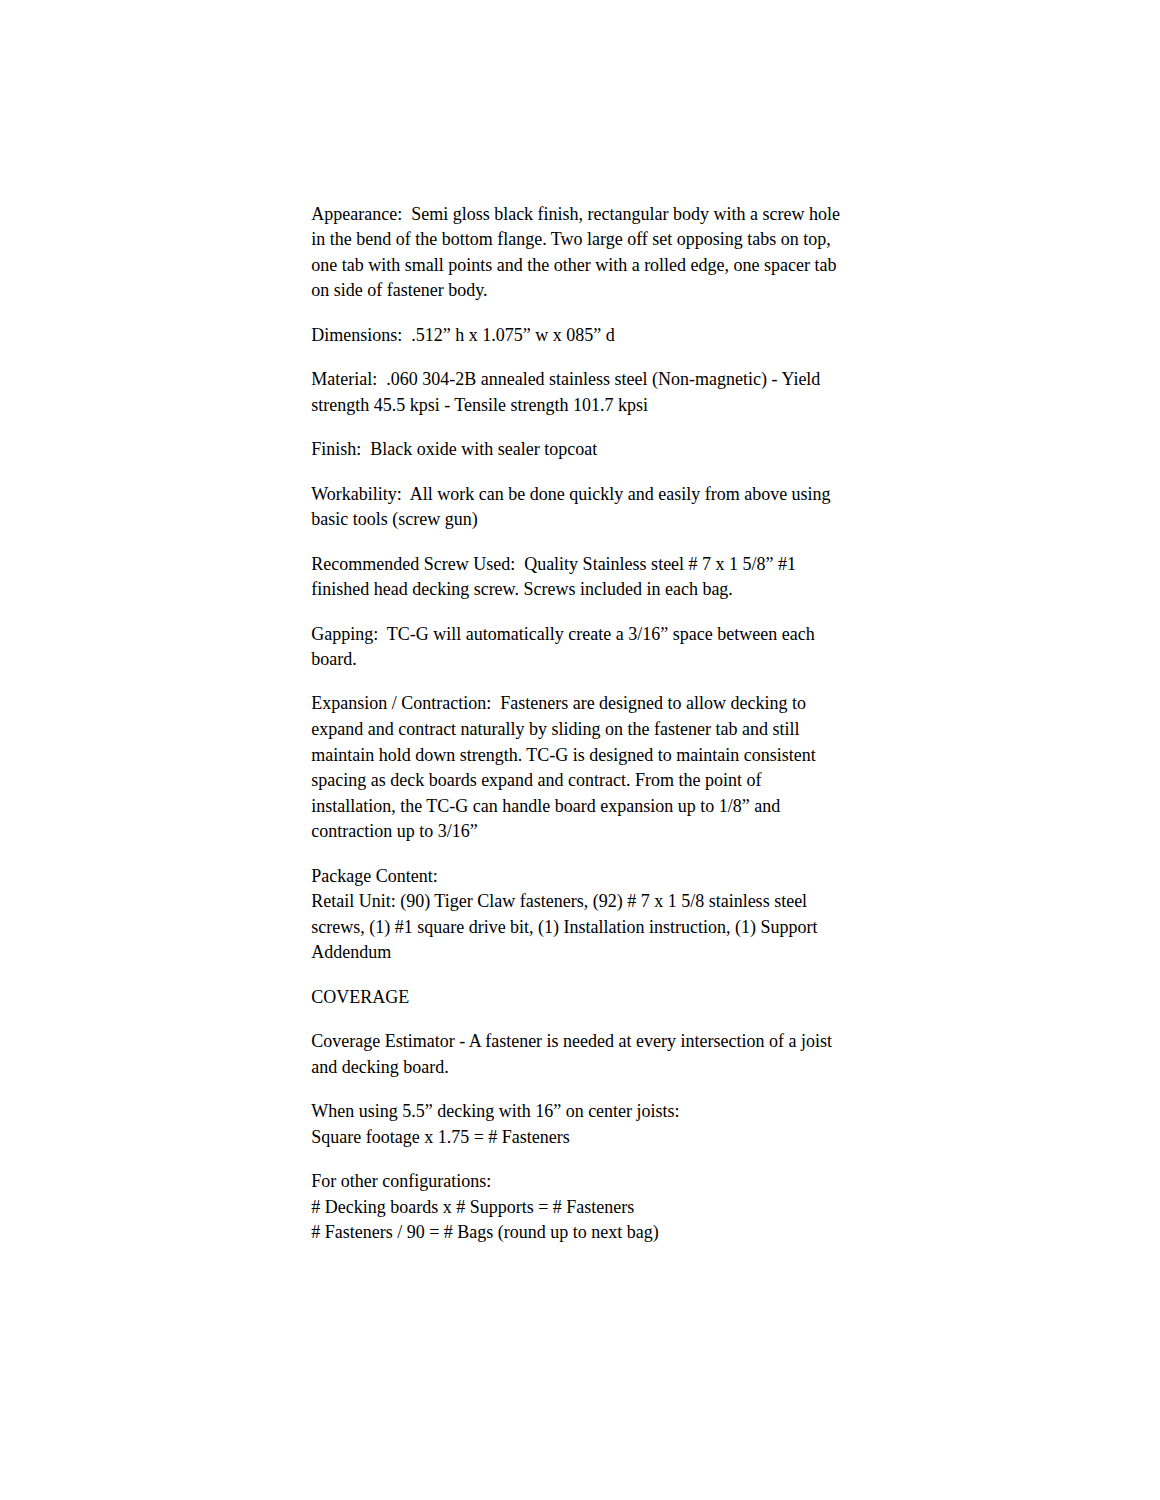Appearance: Semi gloss black finish, rectangular body with a screw hole in the bend of the bottom flange. Two large off set opposing tabs on top, one tab with small points and the other with a rolled edge, one spacer tab on side of fastener body.
Dimensions: .512” h x 1.075” w x 085” d
Material: .060 304-2B annealed stainless steel (Non-magnetic) - Yield strength 45.5 kpsi - Tensile strength 101.7 kpsi
Finish: Black oxide with sealer topcoat
Workability: All work can be done quickly and easily from above using basic tools (screw gun)
Recommended Screw Used: Quality Stainless steel # 7 x 1 5/8” #1 finished head decking screw. Screws included in each bag.
Gapping: TC-G will automatically create a 3/16” space between each board.
Expansion / Contraction: Fasteners are designed to allow decking to expand and contract naturally by sliding on the fastener tab and still maintain hold down strength. TC-G is designed to maintain consistent spacing as deck boards expand and contract. From the point of installation, the TC-G can handle board expansion up to 1/8” and contraction up to 3/16”
Package Content:
Retail Unit: (90) Tiger Claw fasteners, (92) # 7 x 1 5/8 stainless steel screws, (1) #1 square drive bit, (1) Installation instruction, (1) Support Addendum
COVERAGE
Coverage Estimator - A fastener is needed at every intersection of a joist and decking board.
When using 5.5” decking with 16” on center joists:
Square footage x 1.75 = # Fasteners
For other configurations:
# Decking boards x # Supports = # Fasteners
# Fasteners / 90 = # Bags (round up to next bag)